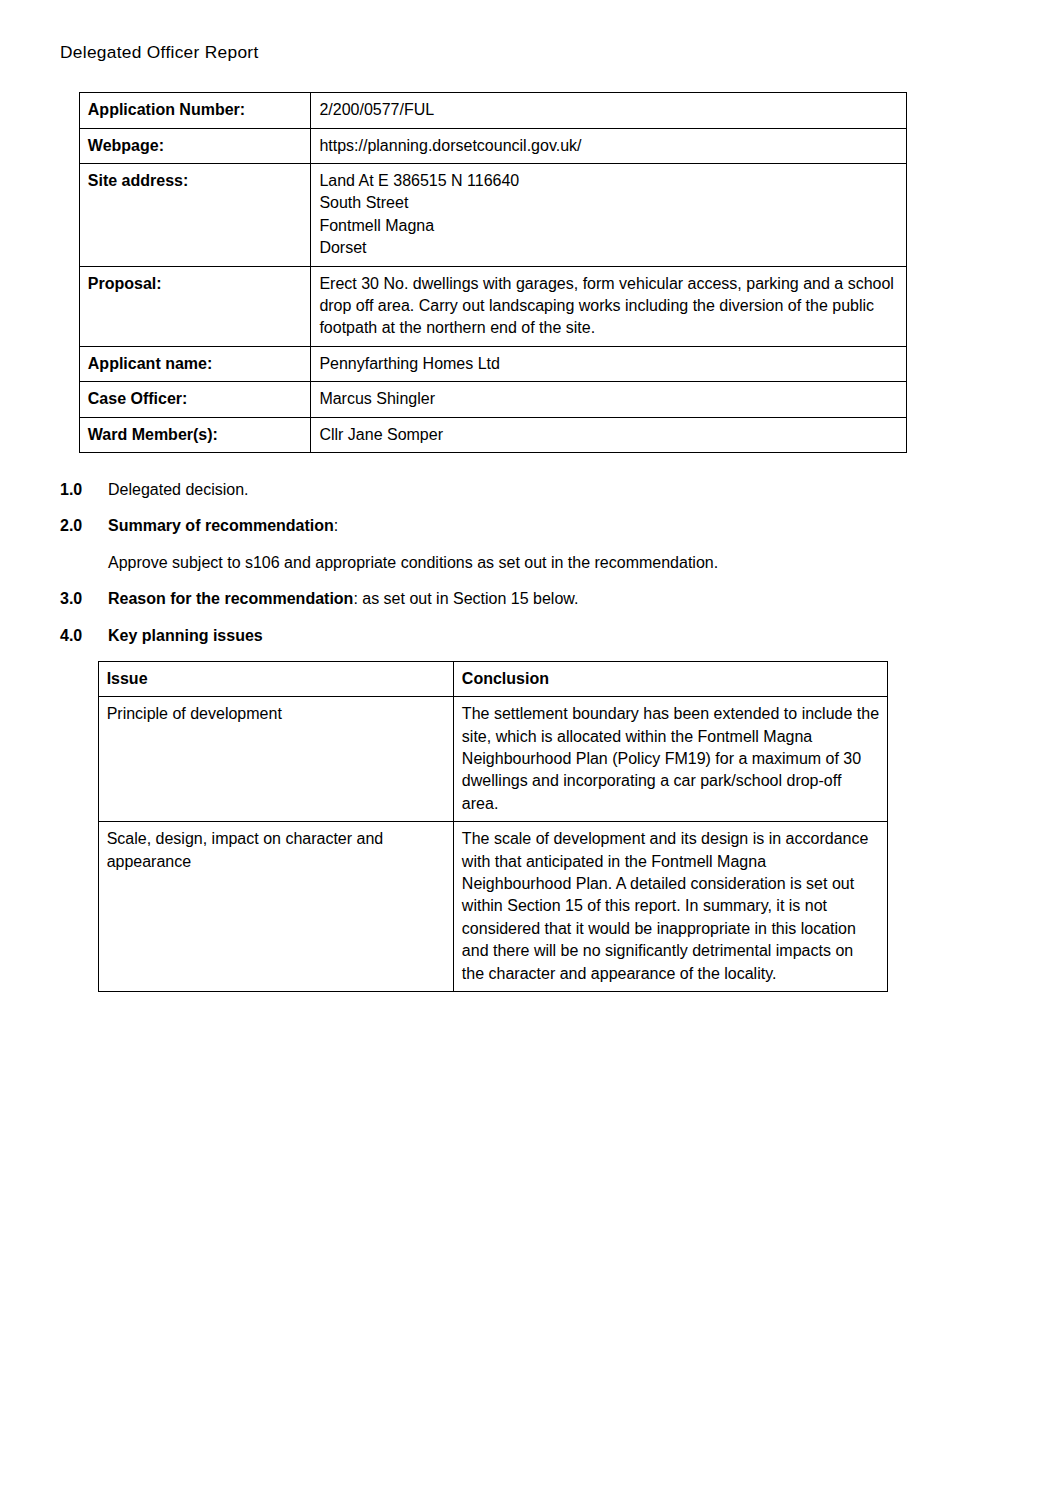Delegated Officer Report
| Application Number: | 2/200/0577/FUL |
| Webpage: | https://planning.dorsetcouncil.gov.uk/ |
| Site address: | Land At E 386515 N 116640 South Street Fontmell Magna Dorset |
| Proposal: | Erect 30 No. dwellings with garages, form vehicular access, parking and a school drop off area. Carry out landscaping works including the diversion of the public footpath at the northern end of the site. |
| Applicant name: | Pennyfarthing Homes Ltd |
| Case Officer: | Marcus Shingler |
| Ward Member(s): | Cllr Jane Somper |
1.0
Delegated decision.
2.0
Summary of recommendation:
Approve subject to s106 and appropriate conditions as set out in the recommendation.
3.0
Reason for the recommendation: as set out in Section 15 below.
4.0
Key planning issues
| Issue | Conclusion |
| --- | --- |
| Principle of development | The settlement boundary has been extended to include the site, which is allocated within the Fontmell Magna Neighbourhood Plan (Policy FM19) for a maximum of 30 dwellings and incorporating a car park/school drop-off area. |
| Scale, design, impact on character and appearance | The scale of development and its design is in accordance with that anticipated in the Fontmell Magna Neighbourhood Plan. A detailed consideration is set out within Section 15 of this report. In summary, it is not considered that it would be inappropriate in this location and there will be no significantly detrimental impacts on the character and appearance of the locality. |